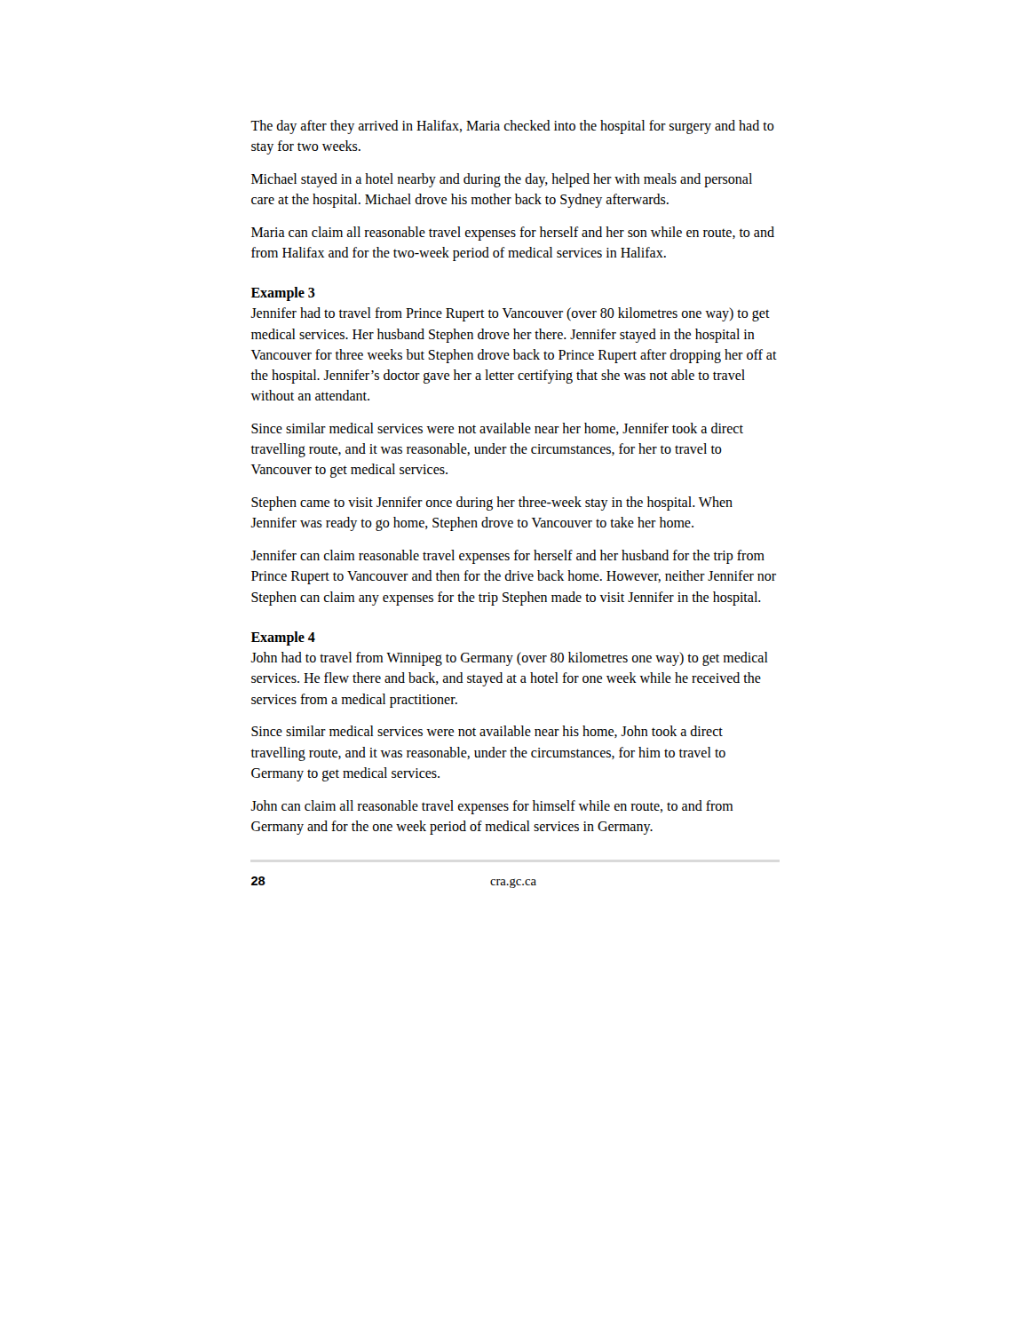The day after they arrived in Halifax, Maria checked into the hospital for surgery and had to stay for two weeks.
Michael stayed in a hotel nearby and during the day, helped her with meals and personal care at the hospital. Michael drove his mother back to Sydney afterwards.
Maria can claim all reasonable travel expenses for herself and her son while en route, to and from Halifax and for the two-week period of medical services in Halifax.
Example 3
Jennifer had to travel from Prince Rupert to Vancouver (over 80 kilometres one way) to get medical services. Her husband Stephen drove her there. Jennifer stayed in the hospital in Vancouver for three weeks but Stephen drove back to Prince Rupert after dropping her off at the hospital. Jennifer’s doctor gave her a letter certifying that she was not able to travel without an attendant.
Since similar medical services were not available near her home, Jennifer took a direct travelling route, and it was reasonable, under the circumstances, for her to travel to Vancouver to get medical services.
Stephen came to visit Jennifer once during her three-week stay in the hospital. When Jennifer was ready to go home, Stephen drove to Vancouver to take her home.
Jennifer can claim reasonable travel expenses for herself and her husband for the trip from Prince Rupert to Vancouver and then for the drive back home. However, neither Jennifer nor Stephen can claim any expenses for the trip Stephen made to visit Jennifer in the hospital.
Example 4
John had to travel from Winnipeg to Germany (over 80 kilometres one way) to get medical services. He flew there and back, and stayed at a hotel for one week while he received the services from a medical practitioner.
Since similar medical services were not available near his home, John took a direct travelling route, and it was reasonable, under the circumstances, for him to travel to Germany to get medical services.
John can claim all reasonable travel expenses for himself while en route, to and from Germany and for the one week period of medical services in Germany.
28 cra.gc.ca